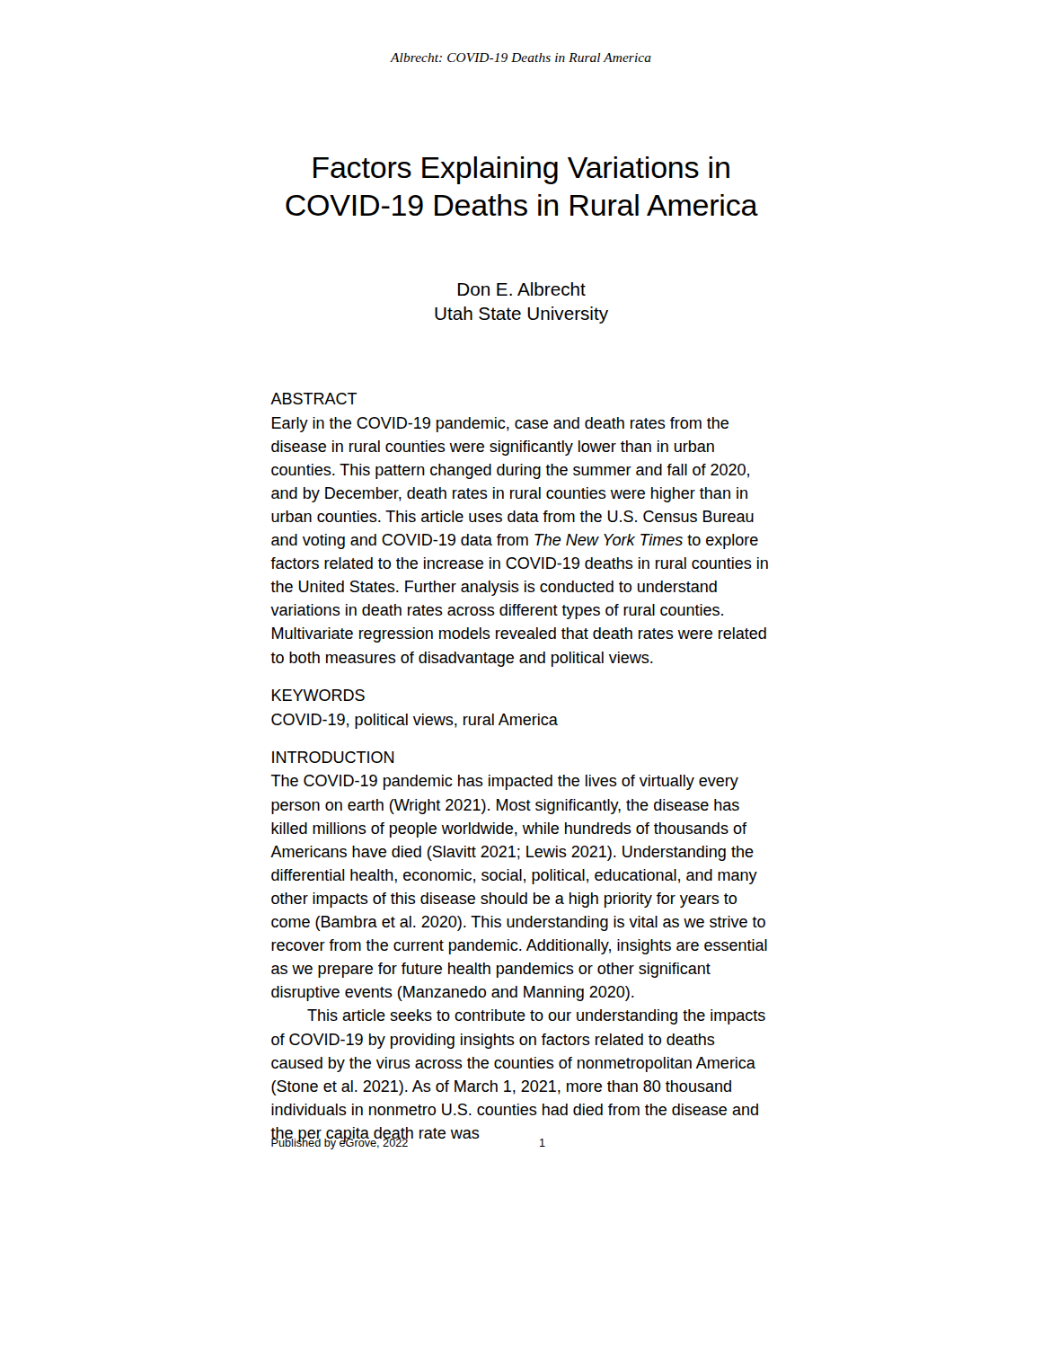Albrecht: COVID-19 Deaths in Rural America
Factors Explaining Variations in
COVID-19 Deaths in Rural America
Don E. Albrecht
Utah State University
ABSTRACT
Early in the COVID-19 pandemic, case and death rates from the disease in rural counties were significantly lower than in urban counties. This pattern changed during the summer and fall of 2020, and by December, death rates in rural counties were higher than in urban counties. This article uses data from the U.S. Census Bureau and voting and COVID-19 data from The New York Times to explore factors related to the increase in COVID-19 deaths in rural counties in the United States. Further analysis is conducted to understand variations in death rates across different types of rural counties. Multivariate regression models revealed that death rates were related to both measures of disadvantage and political views.
KEYWORDS
COVID-19, political views, rural America
INTRODUCTION
The COVID-19 pandemic has impacted the lives of virtually every person on earth (Wright 2021). Most significantly, the disease has killed millions of people worldwide, while hundreds of thousands of Americans have died (Slavitt 2021; Lewis 2021). Understanding the differential health, economic, social, political, educational, and many other impacts of this disease should be a high priority for years to come (Bambra et al. 2020). This understanding is vital as we strive to recover from the current pandemic. Additionally, insights are essential as we prepare for future health pandemics or other significant disruptive events (Manzanedo and Manning 2020).
This article seeks to contribute to our understanding the impacts of COVID-19 by providing insights on factors related to deaths caused by the virus across the counties of nonmetropolitan America (Stone et al. 2021). As of March 1, 2021, more than 80 thousand individuals in nonmetro U.S. counties had died from the disease and the per capita death rate was
Published by eGrove, 2022
1